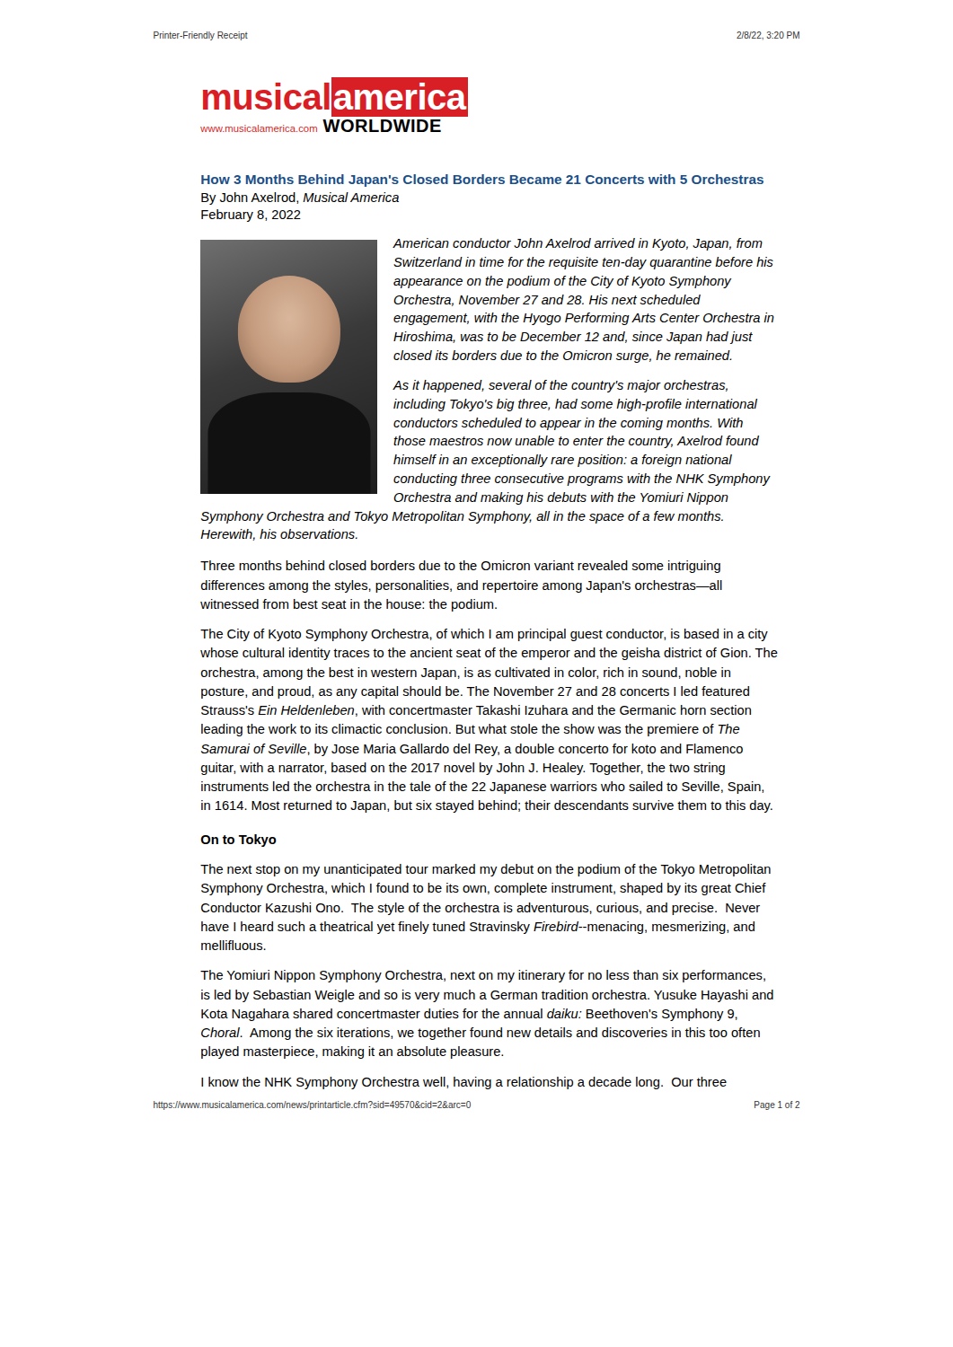Printer-Friendly Receipt 2/8/22, 3:20 PM
musicalamerica
www.musicalamerica.com WORLDWIDE
How 3 Months Behind Japan's Closed Borders Became 21 Concerts with 5 Orchestras
By John Axelrod, Musical America
February 8, 2022
American conductor John Axelrod arrived in Kyoto, Japan, from Switzerland in time for the requisite ten-day quarantine before his appearance on the podium of the City of Kyoto Symphony Orchestra, November 27 and 28. His next scheduled engagement, with the Hyogo Performing Arts Center Orchestra in Hiroshima, was to be December 12 and, since Japan had just closed its borders due to the Omicron surge, he remained.
As it happened, several of the country's major orchestras, including Tokyo's big three, had some high-profile international conductors scheduled to appear in the coming months. With those maestros now unable to enter the country, Axelrod found himself in an exceptionally rare position: a foreign national conducting three consecutive programs with the NHK Symphony Orchestra and making his debuts with the Yomiuri Nippon Symphony Orchestra and Tokyo Metropolitan Symphony, all in the space of a few months. Herewith, his observations.
Three months behind closed borders due to the Omicron variant revealed some intriguing differences among the styles, personalities, and repertoire among Japan's orchestras—all witnessed from best seat in the house: the podium.
The City of Kyoto Symphony Orchestra, of which I am principal guest conductor, is based in a city whose cultural identity traces to the ancient seat of the emperor and the geisha district of Gion. The orchestra, among the best in western Japan, is as cultivated in color, rich in sound, noble in posture, and proud, as any capital should be. The November 27 and 28 concerts I led featured Strauss's Ein Heldenleben, with concertmaster Takashi Izuhara and the Germanic horn section leading the work to its climactic conclusion. But what stole the show was the premiere of The Samurai of Seville, by Jose Maria Gallardo del Rey, a double concerto for koto and Flamenco guitar, with a narrator, based on the 2017 novel by John J. Healey. Together, the two string instruments led the orchestra in the tale of the 22 Japanese warriors who sailed to Seville, Spain, in 1614. Most returned to Japan, but six stayed behind; their descendants survive them to this day.
On to Tokyo
The next stop on my unanticipated tour marked my debut on the podium of the Tokyo Metropolitan Symphony Orchestra, which I found to be its own, complete instrument, shaped by its great Chief Conductor Kazushi Ono. The style of the orchestra is adventurous, curious, and precise. Never have I heard such a theatrical yet finely tuned Stravinsky Firebird--menacing, mesmerizing, and mellifluous.
The Yomiuri Nippon Symphony Orchestra, next on my itinerary for no less than six performances, is led by Sebastian Weigle and so is very much a German tradition orchestra. Yusuke Hayashi and Kota Nagahara shared concertmaster duties for the annual daiku: Beethoven's Symphony 9, Choral. Among the six iterations, we together found new details and discoveries in this too often played masterpiece, making it an absolute pleasure.
I know the NHK Symphony Orchestra well, having a relationship a decade long. Our three
https://www.musicalamerica.com/news/printarticle.cfm?sid=49570&cid=2&arc=0 Page 1 of 2